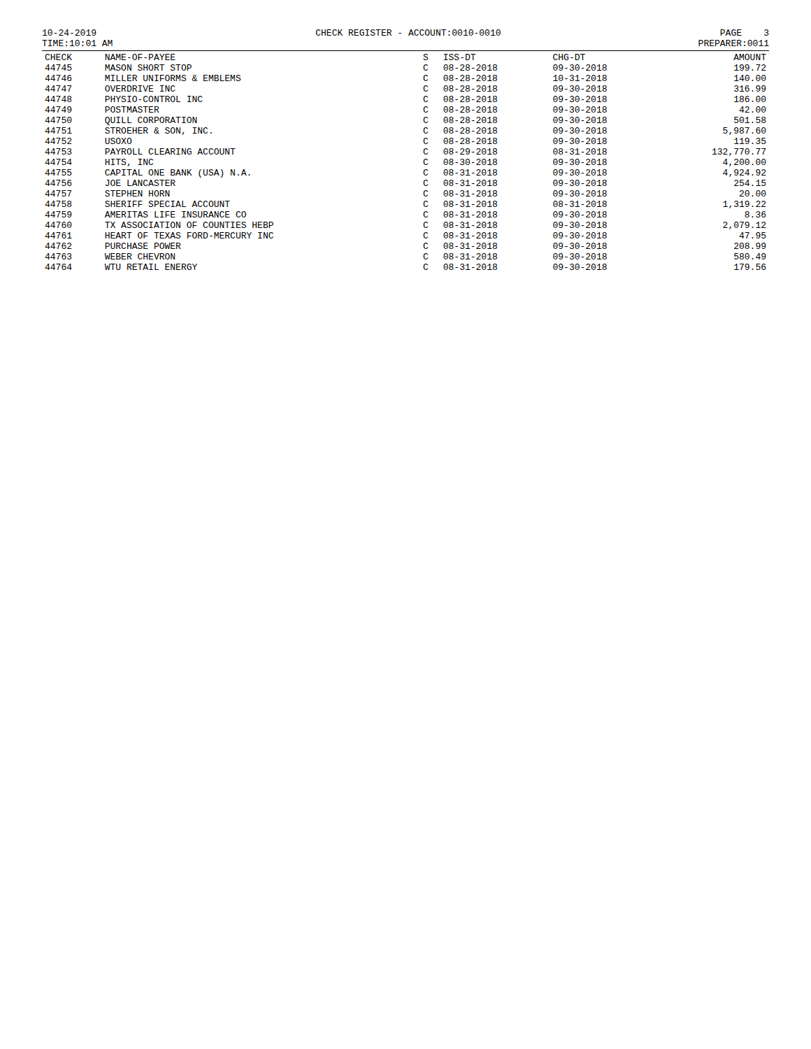10-24-2019 CHECK REGISTER - ACCOUNT:0010-0010 PAGE 3
TIME:10:01 AM PREPARER:0011
| CHECK | NAME-OF-PAYEE | S | ISS-DT | CHG-DT | AMOUNT |
| --- | --- | --- | --- | --- | --- |
| 44745 | MASON SHORT STOP | C | 08-28-2018 | 09-30-2018 | 199.72 |
| 44746 | MILLER UNIFORMS & EMBLEMS | C | 08-28-2018 | 10-31-2018 | 140.00 |
| 44747 | OVERDRIVE INC | C | 08-28-2018 | 09-30-2018 | 316.99 |
| 44748 | PHYSIO-CONTROL INC | C | 08-28-2018 | 09-30-2018 | 186.00 |
| 44749 | POSTMASTER | C | 08-28-2018 | 09-30-2018 | 42.00 |
| 44750 | QUILL CORPORATION | C | 08-28-2018 | 09-30-2018 | 501.58 |
| 44751 | STROEHER & SON, INC. | C | 08-28-2018 | 09-30-2018 | 5,987.60 |
| 44752 | USOXO | C | 08-28-2018 | 09-30-2018 | 119.35 |
| 44753 | PAYROLL CLEARING ACCOUNT | C | 08-29-2018 | 08-31-2018 | 132,770.77 |
| 44754 | HITS, INC | C | 08-30-2018 | 09-30-2018 | 4,200.00 |
| 44755 | CAPITAL ONE BANK (USA) N.A. | C | 08-31-2018 | 09-30-2018 | 4,924.92 |
| 44756 | JOE LANCASTER | C | 08-31-2018 | 09-30-2018 | 254.15 |
| 44757 | STEPHEN HORN | C | 08-31-2018 | 09-30-2018 | 20.00 |
| 44758 | SHERIFF SPECIAL ACCOUNT | C | 08-31-2018 | 08-31-2018 | 1,319.22 |
| 44759 | AMERITAS LIFE INSURANCE CO | C | 08-31-2018 | 09-30-2018 | 8.36 |
| 44760 | TX ASSOCIATION OF COUNTIES HEBP | C | 08-31-2018 | 09-30-2018 | 2,079.12 |
| 44761 | HEART OF TEXAS FORD-MERCURY INC | C | 08-31-2018 | 09-30-2018 | 47.95 |
| 44762 | PURCHASE POWER | C | 08-31-2018 | 09-30-2018 | 208.99 |
| 44763 | WEBER CHEVRON | C | 08-31-2018 | 09-30-2018 | 580.49 |
| 44764 | WTU RETAIL ENERGY | C | 08-31-2018 | 09-30-2018 | 179.56 |